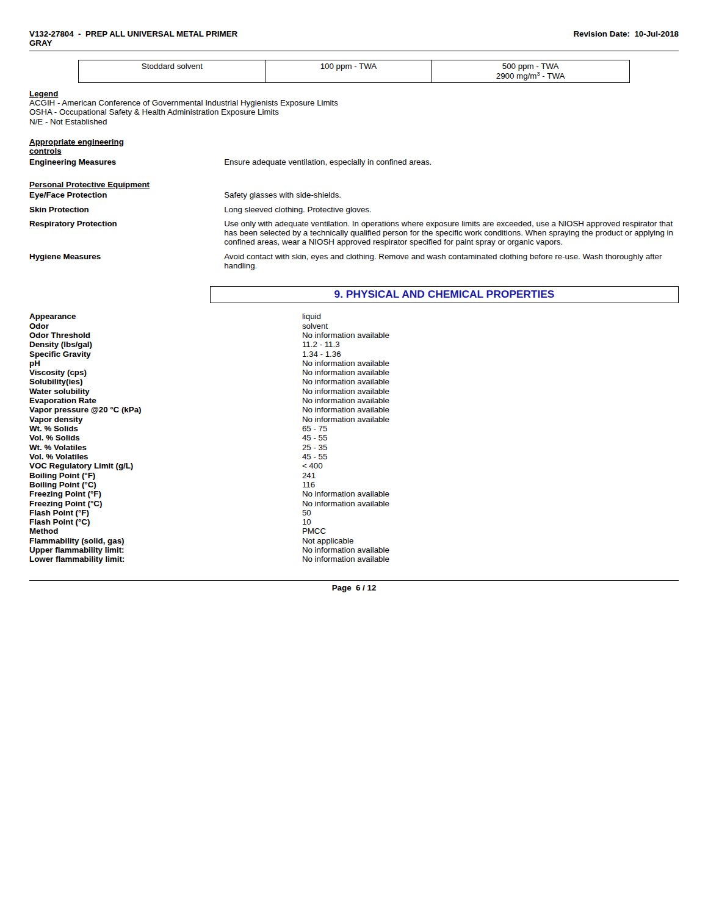V132-27804 - PREP ALL UNIVERSAL METAL PRIMER
GRAY
Revision Date: 10-Jul-2018
| Stoddard solvent | 100 ppm - TWA | 500 ppm - TWA 2900 mg/m 3 - TWA |
Legend
ACGIH - American Conference of Governmental Industrial Hygienists Exposure Limits
OSHA - Occupational Safety & Health Administration Exposure Limits
N/E - Not Established
Appropriate engineering
controls
| Engineering Measures | Ensure adequate ventilation, especially in confined areas. |
Personal Protective Equipment
| Eye/Face Protection | Safety glasses with side-shields. |
| Skin Protection | Long sleeved clothing. Protective gloves. |
| Respiratory Protection | Use only with adequate ventilation. In operations where exposure limits are exceeded, use a NIOSH approved respirator that has been selected by a technically qualified person for the specific work conditions. When spraying the product or applying in confined areas, wear a NIOSH approved respirator specified for paint spray or organic vapors. |
| Hygiene Measures | Avoid contact with skin, eyes and clothing. Remove and wash contaminated clothing before re-use. Wash thoroughly after handling. |
9. PHYSICAL AND CHEMICAL PROPERTIES
| Appearance | liquid |
| Odor | solvent |
| Odor Threshold | No information available |
| Density (lbs/gal) | 11.2 - 11.3 |
| Specific Gravity | 1.34 - 1.36 |
| pH | No information available |
| Viscosity (cps) | No information available |
| Solubility(ies) | No information available |
| Water solubility | No information available |
| Evaporation Rate | No information available |
| Vapor pressure @20 °C (kPa) | No information available |
| Vapor density | No information available |
| Wt. % Solids | 65 - 75 |
| Vol. % Solids | 45 - 55 |
| Wt. % Volatiles | 25 - 35 |
| Vol. % Volatiles | 45 - 55 |
| VOC Regulatory Limit (g/L) | < 400 |
| Boiling Point (°F) | 241 |
| Boiling Point (°C) | 116 |
| Freezing Point (°F) | No information available |
| Freezing Point (°C) | No information available |
| Flash Point (°F) | 50 |
| Flash Point (°C) | 10 |
| Method | PMCC |
| Flammability (solid, gas) | Not applicable |
| Upper flammability limit: | No information available |
| Lower flammability limit: | No information available |
Page 6 / 12